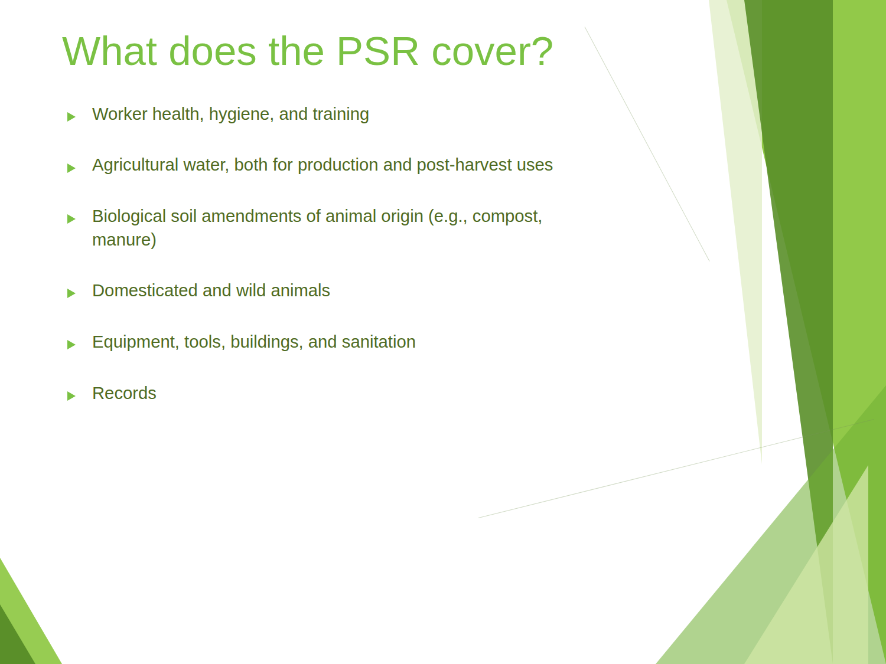What does the PSR cover?
Worker health, hygiene, and training
Agricultural water, both for production and post-harvest uses
Biological soil amendments of animal origin (e.g., compost, manure)
Domesticated and wild animals
Equipment, tools, buildings, and sanitation
Records